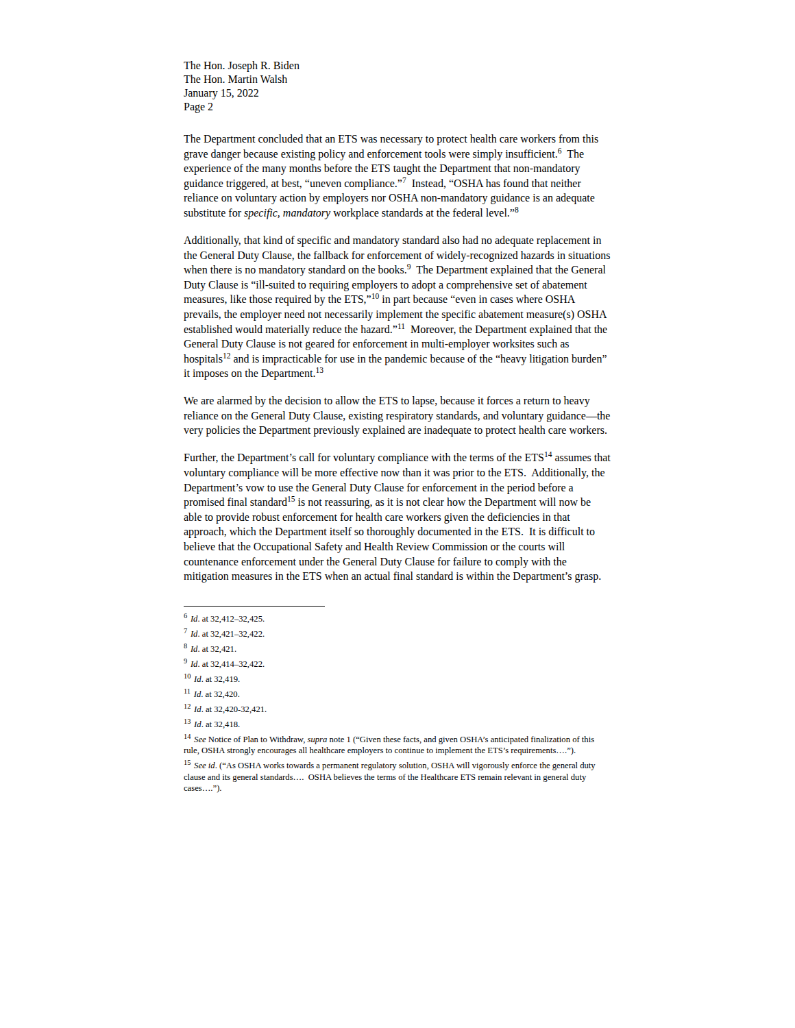The Hon. Joseph R. Biden
The Hon. Martin Walsh
January 15, 2022
Page 2
The Department concluded that an ETS was necessary to protect health care workers from this grave danger because existing policy and enforcement tools were simply insufficient.6 The experience of the many months before the ETS taught the Department that non-mandatory guidance triggered, at best, “uneven compliance.”7 Instead, “OSHA has found that neither reliance on voluntary action by employers nor OSHA non-mandatory guidance is an adequate substitute for specific, mandatory workplace standards at the federal level.”8
Additionally, that kind of specific and mandatory standard also had no adequate replacement in the General Duty Clause, the fallback for enforcement of widely-recognized hazards in situations when there is no mandatory standard on the books.9 The Department explained that the General Duty Clause is “ill-suited to requiring employers to adopt a comprehensive set of abatement measures, like those required by the ETS,”10 in part because “even in cases where OSHA prevails, the employer need not necessarily implement the specific abatement measure(s) OSHA established would materially reduce the hazard.”11 Moreover, the Department explained that the General Duty Clause is not geared for enforcement in multi-employer worksites such as hospitals12 and is impracticable for use in the pandemic because of the “heavy litigation burden” it imposes on the Department.13
We are alarmed by the decision to allow the ETS to lapse, because it forces a return to heavy reliance on the General Duty Clause, existing respiratory standards, and voluntary guidance—the very policies the Department previously explained are inadequate to protect health care workers.
Further, the Department’s call for voluntary compliance with the terms of the ETS14 assumes that voluntary compliance will be more effective now than it was prior to the ETS. Additionally, the Department’s vow to use the General Duty Clause for enforcement in the period before a promised final standard15 is not reassuring, as it is not clear how the Department will now be able to provide robust enforcement for health care workers given the deficiencies in that approach, which the Department itself so thoroughly documented in the ETS. It is difficult to believe that the Occupational Safety and Health Review Commission or the courts will countenance enforcement under the General Duty Clause for failure to comply with the mitigation measures in the ETS when an actual final standard is within the Department’s grasp.
6 Id. at 32,412–32,425.
7 Id. at 32,421–32,422.
8 Id. at 32,421.
9 Id. at 32,414–32,422.
10 Id. at 32,419.
11 Id. at 32,420.
12 Id. at 32,420-32,421.
13 Id. at 32,418.
14 See Notice of Plan to Withdraw, supra note 1 (“Given these facts, and given OSHA’s anticipated finalization of this rule, OSHA strongly encourages all healthcare employers to continue to implement the ETS’s requirements….”).
15 See id. (“As OSHA works towards a permanent regulatory solution, OSHA will vigorously enforce the general duty clause and its general standards…. OSHA believes the terms of the Healthcare ETS remain relevant in general duty cases….”).